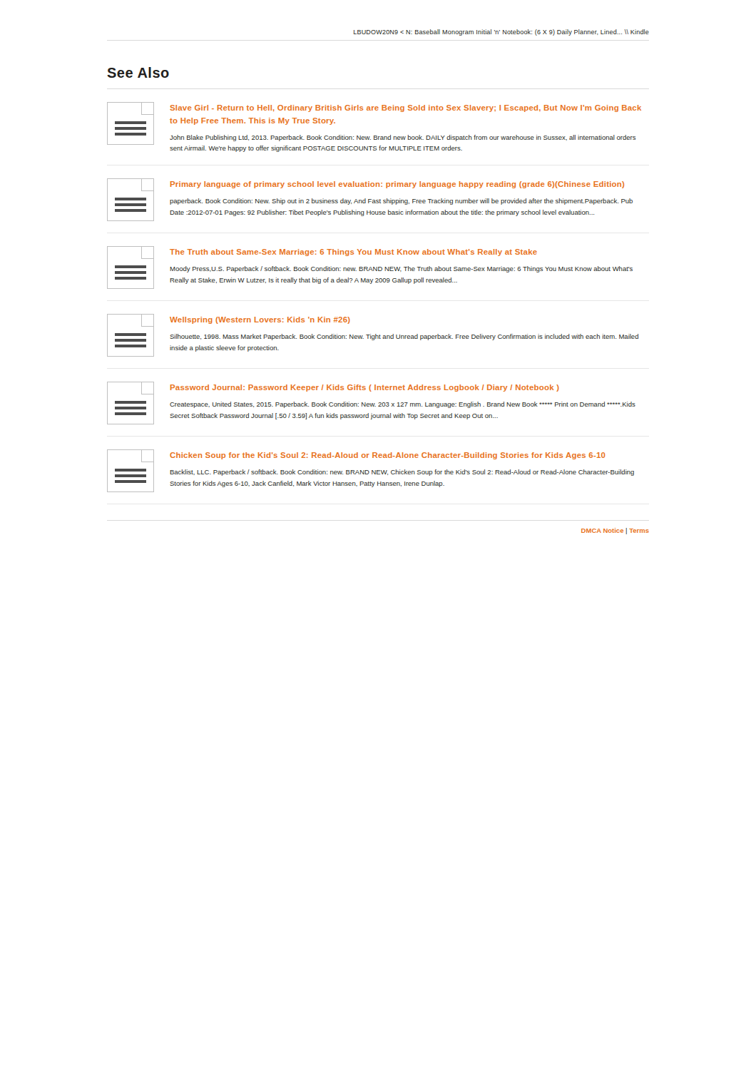LBUDOW20N9 < N: Baseball Monogram Initial 'n' Notebook: (6 X 9) Daily Planner, Lined... \\ Kindle
See Also
Slave Girl - Return to Hell, Ordinary British Girls are Being Sold into Sex Slavery; I Escaped, But Now I'm Going Back to Help Free Them. This is My True Story.
John Blake Publishing Ltd, 2013. Paperback. Book Condition: New. Brand new book. DAILY dispatch from our warehouse in Sussex, all international orders sent Airmail. We're happy to offer significant POSTAGE DISCOUNTS for MULTIPLE ITEM orders.
Primary language of primary school level evaluation: primary language happy reading (grade 6)(Chinese Edition)
paperback. Book Condition: New. Ship out in 2 business day, And Fast shipping, Free Tracking number will be provided after the shipment.Paperback. Pub Date :2012-07-01 Pages: 92 Publisher: Tibet People's Publishing House basic information about the title: the primary school level evaluation...
The Truth about Same-Sex Marriage: 6 Things You Must Know about What's Really at Stake
Moody Press,U.S. Paperback / softback. Book Condition: new. BRAND NEW, The Truth about Same-Sex Marriage: 6 Things You Must Know about What's Really at Stake, Erwin W Lutzer, Is it really that big of a deal? A May 2009 Gallup poll revealed...
Wellspring (Western Lovers: Kids 'n Kin #26)
Silhouette, 1998. Mass Market Paperback. Book Condition: New. Tight and Unread paperback. Free Delivery Confirmation is included with each item. Mailed inside a plastic sleeve for protection.
Password Journal: Password Keeper / Kids Gifts ( Internet Address Logbook / Diary / Notebook )
Createspace, United States, 2015. Paperback. Book Condition: New. 203 x 127 mm. Language: English . Brand New Book ***** Print on Demand *****.Kids Secret Softback Password Journal [.50 / 3.59] A fun kids password journal with Top Secret and Keep Out on...
Chicken Soup for the Kid's Soul 2: Read-Aloud or Read-Alone Character-Building Stories for Kids Ages 6-10
Backlist, LLC. Paperback / softback. Book Condition: new. BRAND NEW, Chicken Soup for the Kid's Soul 2: Read-Aloud or Read-Alone Character-Building Stories for Kids Ages 6-10, Jack Canfield, Mark Victor Hansen, Patty Hansen, Irene Dunlap.
DMCA Notice | Terms